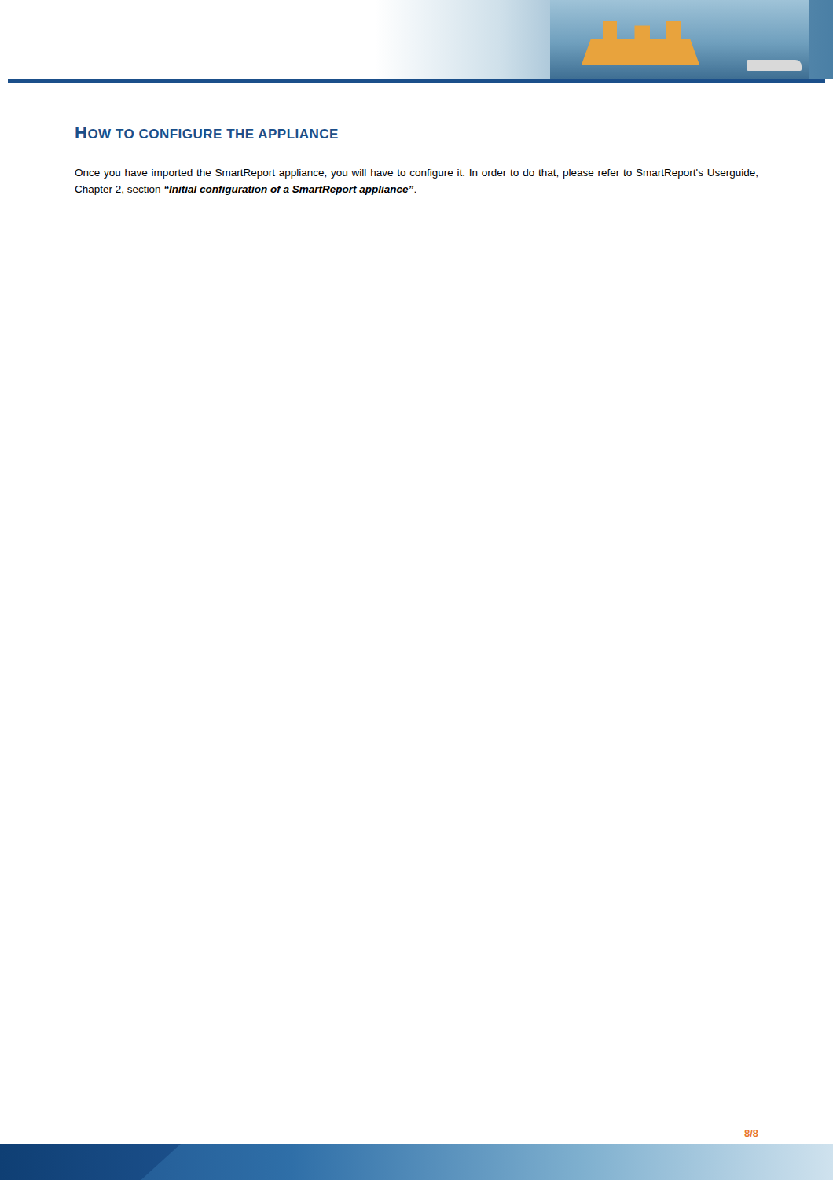HOW TO CONFIGURE THE APPLIANCE
Once you have imported the SmartReport appliance, you will have to configure it. In order to do that, please refer to SmartReport's Userguide, Chapter 2, section “Initial configuration of a SmartReport appliance”.
8/8